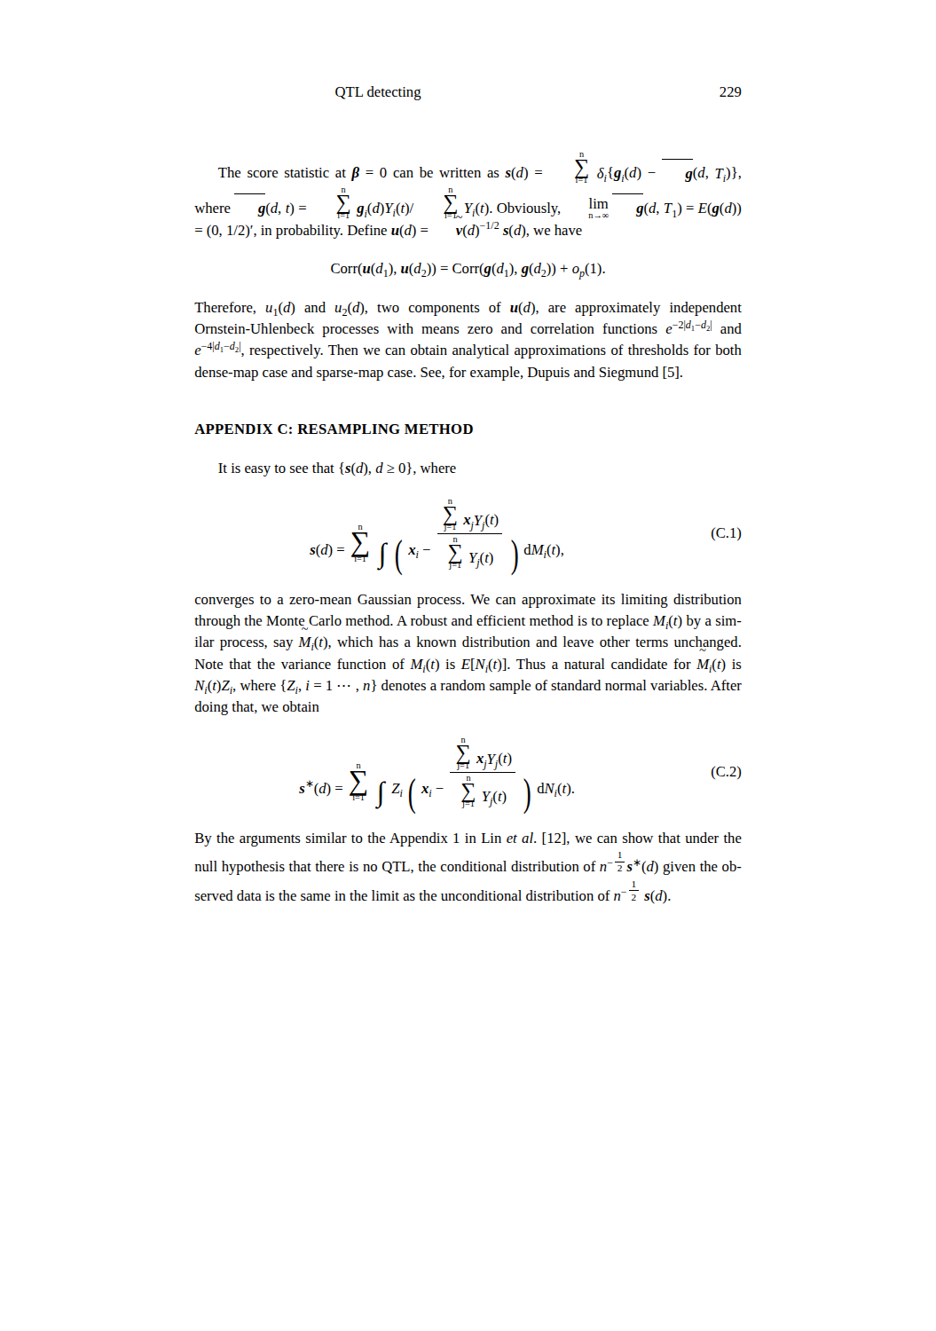QTL detecting 229
The score statistic at β = 0 can be written as s(d) = n∑i=1 δi{gi(d) − g(d, Ti)}, where g(d, t) = n∑i=1 gi(d)Yi(t)/ n∑i=1 Yi(t). Obviously, lim n→∞ g(d, T1) = E(g(d)) = (0, 1/2)′, in probability. Define u(d) = ~v(d)−1/2 s(d), we have
Corr(u(d1), u(d2)) = Corr(g(d1), g(d2)) + op(1).
Therefore, u1(d) and u2(d), two components of u(d), are approximately independent Ornstein-Uhlenbeck processes with means zero and correlation functions e−2|d1−d2| and e−4|d1−d2|, respectively. Then we can obtain analytical approximations of thresholds for both dense-map case and sparse-map case. See, for example, Dupuis and Siegmund [5].
APPENDIX C: RESAMPLING METHOD
It is easy to see that {s(d), d ≥ 0}, where
s(d) = n∑i=1 ∫ ( xi − n∑j=1 xjYj(t) n∑j=1 Yj(t) ) dMi(t),
(C.1)
converges to a zero-mean Gaussian process. We can approximate its limiting distribution through the Monte Carlo method. A robust and efficient method is to replace Mi(t) by a similar process, say ~Mi(t), which has a known distribution and leave other terms unchanged. Note that the variance function of Mi(t) is E[Ni(t)]. Thus a natural candidate for ~Mi(t) is Ni(t)Zi, where {Zi, i = 1 ⋯ , n} denotes a random sample of standard normal variables. After doing that, we obtain
s∗(d) = n∑i=1 ∫ Zi ( xi − n∑j=1 xjYj(t) n∑j=1 Yj(t) ) dNi(t).
(C.2)
By the arguments similar to the Appendix 1 in Lin et al. [12], we can show that under the null hypothesis that there is no QTL, the conditional distribution of n−12s∗(d) given the observed data is the same in the limit as the unconditional distribution of n−12 s(d).